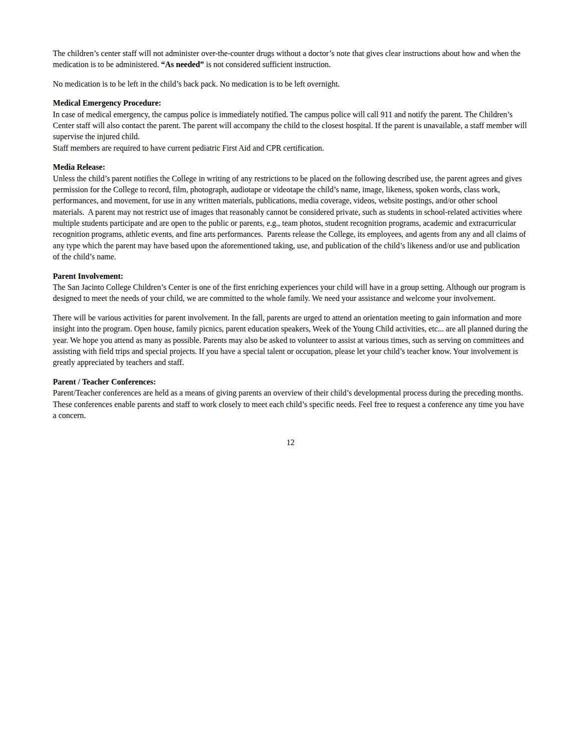The children’s center staff will not administer over-the-counter drugs without a doctor’s note that gives clear instructions about how and when the medication is to be administered. “As needed” is not considered sufficient instruction.
No medication is to be left in the child’s back pack. No medication is to be left overnight.
Medical Emergency Procedure:
In case of medical emergency, the campus police is immediately notified. The campus police will call 911 and notify the parent. The Children’s Center staff will also contact the parent. The parent will accompany the child to the closest hospital. If the parent is unavailable, a staff member will supervise the injured child.
Staff members are required to have current pediatric First Aid and CPR certification.
Media Release:
Unless the child’s parent notifies the College in writing of any restrictions to be placed on the following described use, the parent agrees and gives permission for the College to record, film, photograph, audiotape or videotape the child’s name, image, likeness, spoken words, class work, performances, and movement, for use in any written materials, publications, media coverage, videos, website postings, and/or other school materials. A parent may not restrict use of images that reasonably cannot be considered private, such as students in school-related activities where multiple students participate and are open to the public or parents, e.g., team photos, student recognition programs, academic and extracurricular recognition programs, athletic events, and fine arts performances. Parents release the College, its employees, and agents from any and all claims of any type which the parent may have based upon the aforementioned taking, use, and publication of the child’s likeness and/or use and publication of the child’s name.
Parent Involvement:
The San Jacinto College Children’s Center is one of the first enriching experiences your child will have in a group setting. Although our program is designed to meet the needs of your child, we are committed to the whole family. We need your assistance and welcome your involvement.
There will be various activities for parent involvement. In the fall, parents are urged to attend an orientation meeting to gain information and more insight into the program. Open house, family picnics, parent education speakers, Week of the Young Child activities, etc... are all planned during the year. We hope you attend as many as possible. Parents may also be asked to volunteer to assist at various times, such as serving on committees and assisting with field trips and special projects. If you have a special talent or occupation, please let your child’s teacher know. Your involvement is greatly appreciated by teachers and staff.
Parent / Teacher Conferences:
Parent/Teacher conferences are held as a means of giving parents an overview of their child’s developmental process during the preceding months. These conferences enable parents and staff to work closely to meet each child’s specific needs. Feel free to request a conference any time you have a concern.
12